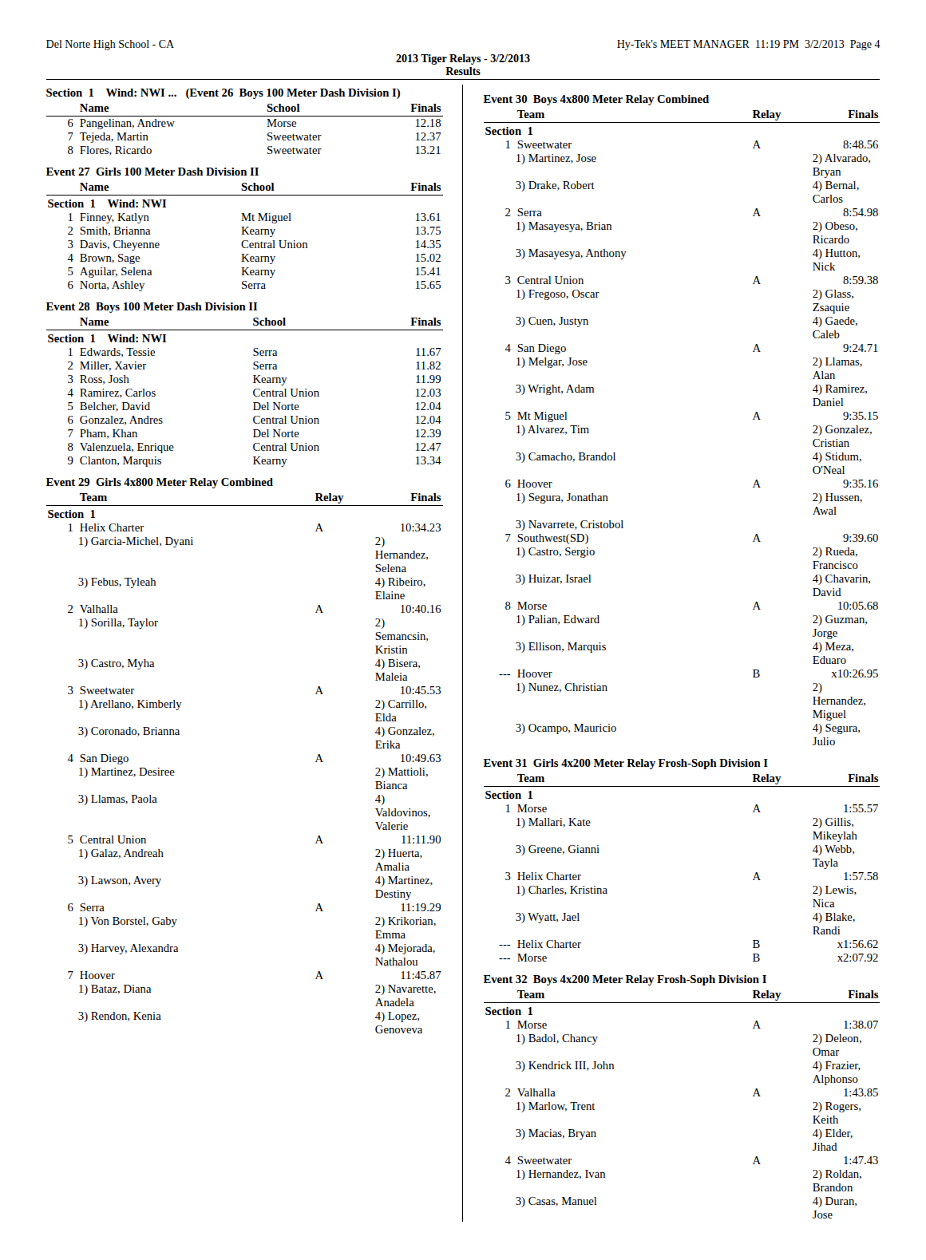Del Norte High School - CA
Hy-Tek's MEET MANAGER 11:19 PM 3/2/2013 Page 4
2013 Tiger Relays - 3/2/2013
Results
Section 1 Wind: NWI ... (Event 26 Boys 100 Meter Dash Division I)
| | Name | School | Finals |
| --- | --- | --- | --- |
| 6 | Pangelinan, Andrew | Morse | 12.18 |
| 7 | Tejeda, Martin | Sweetwater | 12.37 |
| 8 | Flores, Ricardo | Sweetwater | 13.21 |
Event 27 Girls 100 Meter Dash Division II
| | Name | School | Finals |
| --- | --- | --- | --- |
| Section 1 Wind: NWI |
| 1 | Finney, Katlyn | Mt Miguel | 13.61 |
| 2 | Smith, Brianna | Kearny | 13.75 |
| 3 | Davis, Cheyenne | Central Union | 14.35 |
| 4 | Brown, Sage | Kearny | 15.02 |
| 5 | Aguilar, Selena | Kearny | 15.41 |
| 6 | Norta, Ashley | Serra | 15.65 |
Event 28 Boys 100 Meter Dash Division II
| | Name | School | Finals |
| --- | --- | --- | --- |
| Section 1 Wind: NWI |
| 1 | Edwards, Tessie | Serra | 11.67 |
| 2 | Miller, Xavier | Serra | 11.82 |
| 3 | Ross, Josh | Kearny | 11.99 |
| 4 | Ramirez, Carlos | Central Union | 12.03 |
| 5 | Belcher, David | Del Norte | 12.04 |
| 6 | Gonzalez, Andres | Central Union | 12.04 |
| 7 | Pham, Khan | Del Norte | 12.39 |
| 8 | Valenzuela, Enrique | Central Union | 12.47 |
| 9 | Clanton, Marquis | Kearny | 13.34 |
Event 29 Girls 4x800 Meter Relay Combined
| | Team | Relay | Finals |
| --- | --- | --- | --- |
| Section 1 |
| 1 | Helix Charter | A | 10:34.23 |
| | 1) Garcia-Michel, Dyani | 2) Hernandez, Selena |
| | 3) Febus, Tyleah | 4) Ribeiro, Elaine |
| 2 | Valhalla | A | 10:40.16 |
| | 1) Sorilla, Taylor | 2) Semancsin, Kristin |
| | 3) Castro, Myha | 4) Bisera, Maleia |
| 3 | Sweetwater | A | 10:45.53 |
| | 1) Arellano, Kimberly | 2) Carrillo, Elda |
| | 3) Coronado, Brianna | 4) Gonzalez, Erika |
| 4 | San Diego | A | 10:49.63 |
| | 1) Martinez, Desiree | 2) Mattioli, Bianca |
| | 3) Llamas, Paola | 4) Valdovinos, Valerie |
| 5 | Central Union | A | 11:11.90 |
| | 1) Galaz, Andreah | 2) Huerta, Amalia |
| | 3) Lawson, Avery | 4) Martinez, Destiny |
| 6 | Serra | A | 11:19.29 |
| | 1) Von Borstel, Gaby | 2) Krikorian, Emma |
| | 3) Harvey, Alexandra | 4) Mejorada, Nathalou |
| 7 | Hoover | A | 11:45.87 |
| | 1) Bataz, Diana | 2) Navarette, Anadela |
| | 3) Rendon, Kenia | 4) Lopez, Genoveva |
Event 30 Boys 4x800 Meter Relay Combined
| | Team | Relay | Finals |
| --- | --- | --- | --- |
| Section 1 |
| 1 | Sweetwater | A | 8:48.56 |
| | 1) Martinez, Jose | 2) Alvarado, Bryan |
| | 3) Drake, Robert | 4) Bernal, Carlos |
| 2 | Serra | A | 8:54.98 |
| | 1) Masayesya, Brian | 2) Obeso, Ricardo |
| | 3) Masayesya, Anthony | 4) Hutton, Nick |
| 3 | Central Union | A | 8:59.38 |
| | 1) Fregoso, Oscar | 2) Glass, Zsaquie |
| | 3) Cuen, Justyn | 4) Gaede, Caleb |
| 4 | San Diego | A | 9:24.71 |
| | 1) Melgar, Jose | 2) Llamas, Alan |
| | 3) Wright, Adam | 4) Ramirez, Daniel |
| 5 | Mt Miguel | A | 9:35.15 |
| | 1) Alvarez, Tim | 2) Gonzalez, Cristian |
| | 3) Camacho, Brandol | 4) Stidum, O'Neal |
| 6 | Hoover | A | 9:35.16 |
| | 1) Segura, Jonathan | 2) Hussen, Awal |
| | 3) Navarrete, Cristobol | |
| 7 | Southwest(SD) | A | 9:39.60 |
| | 1) Castro, Sergio | 2) Rueda, Francisco |
| | 3) Huizar, Israel | 4) Chavarin, David |
| 8 | Morse | A | 10:05.68 |
| | 1) Palian, Edward | 2) Guzman, Jorge |
| | 3) Ellison, Marquis | 4) Meza, Eduaro |
| --- | Hoover | B | x10:26.95 |
| | 1) Nunez, Christian | 2) Hernandez, Miguel |
| | 3) Ocampo, Mauricio | 4) Segura, Julio |
Event 31 Girls 4x200 Meter Relay Frosh-Soph Division I
| | Team | Relay | Finals |
| --- | --- | --- | --- |
| Section 1 |
| 1 | Morse | A | 1:55.57 |
| | 1) Mallari, Kate | 2) Gillis, Mikeylah |
| | 3) Greene, Gianni | 4) Webb, Tayla |
| 3 | Helix Charter | A | 1:57.58 |
| | 1) Charles, Kristina | 2) Lewis, Nica |
| | 3) Wyatt, Jael | 4) Blake, Randi |
| --- | Helix Charter | B | x1:56.62 |
| --- | Morse | B | x2:07.92 |
Event 32 Boys 4x200 Meter Relay Frosh-Soph Division I
| | Team | Relay | Finals |
| --- | --- | --- | --- |
| Section 1 |
| 1 | Morse | A | 1:38.07 |
| | 1) Badol, Chancy | 2) Deleon, Omar |
| | 3) Kendrick III, John | 4) Frazier, Alphonso |
| 2 | Valhalla | A | 1:43.85 |
| | 1) Marlow, Trent | 2) Rogers, Keith |
| | 3) Macias, Bryan | 4) Elder, Jihad |
| 4 | Sweetwater | A | 1:47.43 |
| | 1) Hernandez, Ivan | 2) Roldan, Brandon |
| | 3) Casas, Manuel | 4) Duran, Jose |